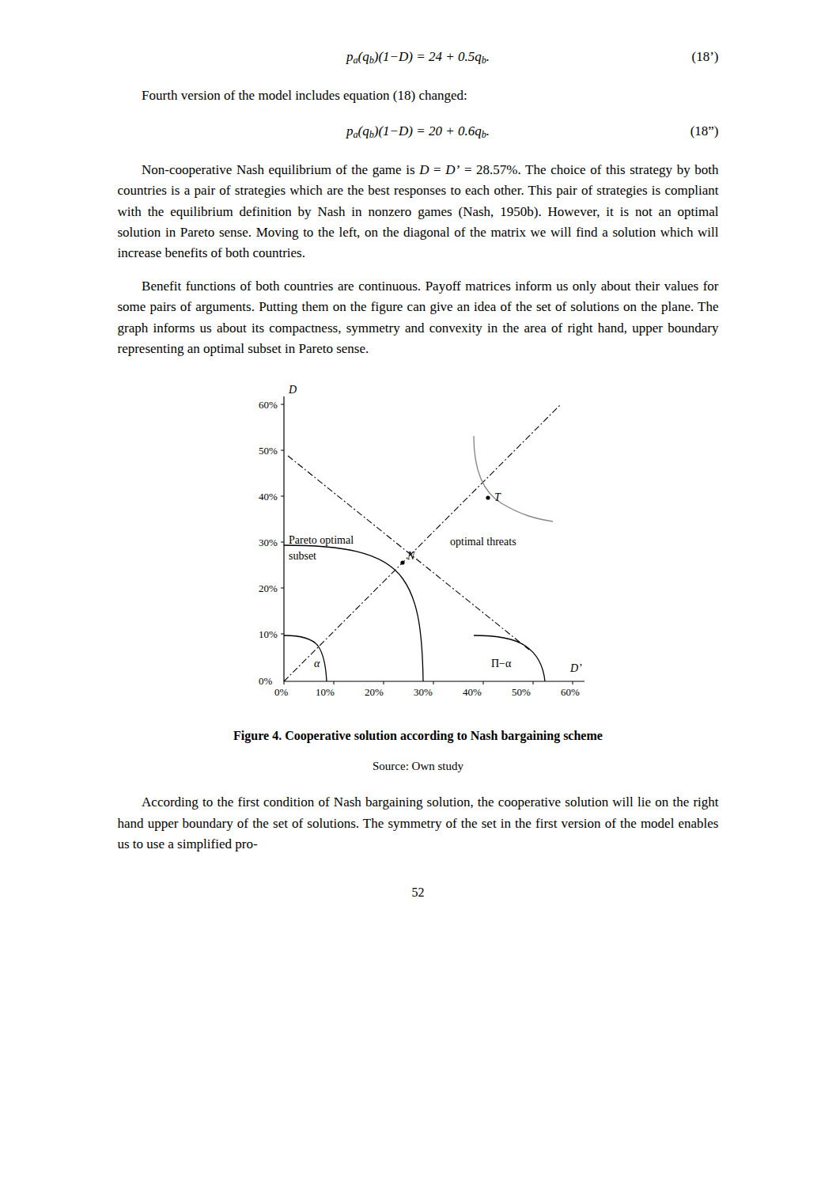pa(qb)(1−D) = 24 + 0.5qb. (18’)
Fourth version of the model includes equation (18) changed:
pa(qb)(1−D) = 20 + 0.6qb. (18”)
Non-cooperative Nash equilibrium of the game is D = D’ = 28.57%. The choice of this strategy by both countries is a pair of strategies which are the best responses to each other. This pair of strategies is compliant with the equilibrium definition by Nash in nonzero games (Nash, 1950b). However, it is not an optimal solution in Pareto sense. Moving to the left, on the diagonal of the matrix we will find a solution which will increase benefits of both countries.
Benefit functions of both countries are continuous. Payoff matrices inform us only about their values for some pairs of arguments. Putting them on the figure can give an idea of the set of solutions on the plane. The graph informs us about its compactness, symmetry and convexity in the area of right hand, upper boundary representing an optimal subset in Pareto sense.
D D’ 60% 50% 40% 30% 20% 10% 0% 0% 10% 20% 30% 40% 50% 60% N T Pareto optimal subset optimal threats α Π−α
Figure 4. Cooperative solution according to Nash bargaining scheme
Source: Own study
According to the first condition of Nash bargaining solution, the cooperative solution will lie on the right hand upper boundary of the set of solutions. The symmetry of the set in the first version of the model enables us to use a simplified pro-
52